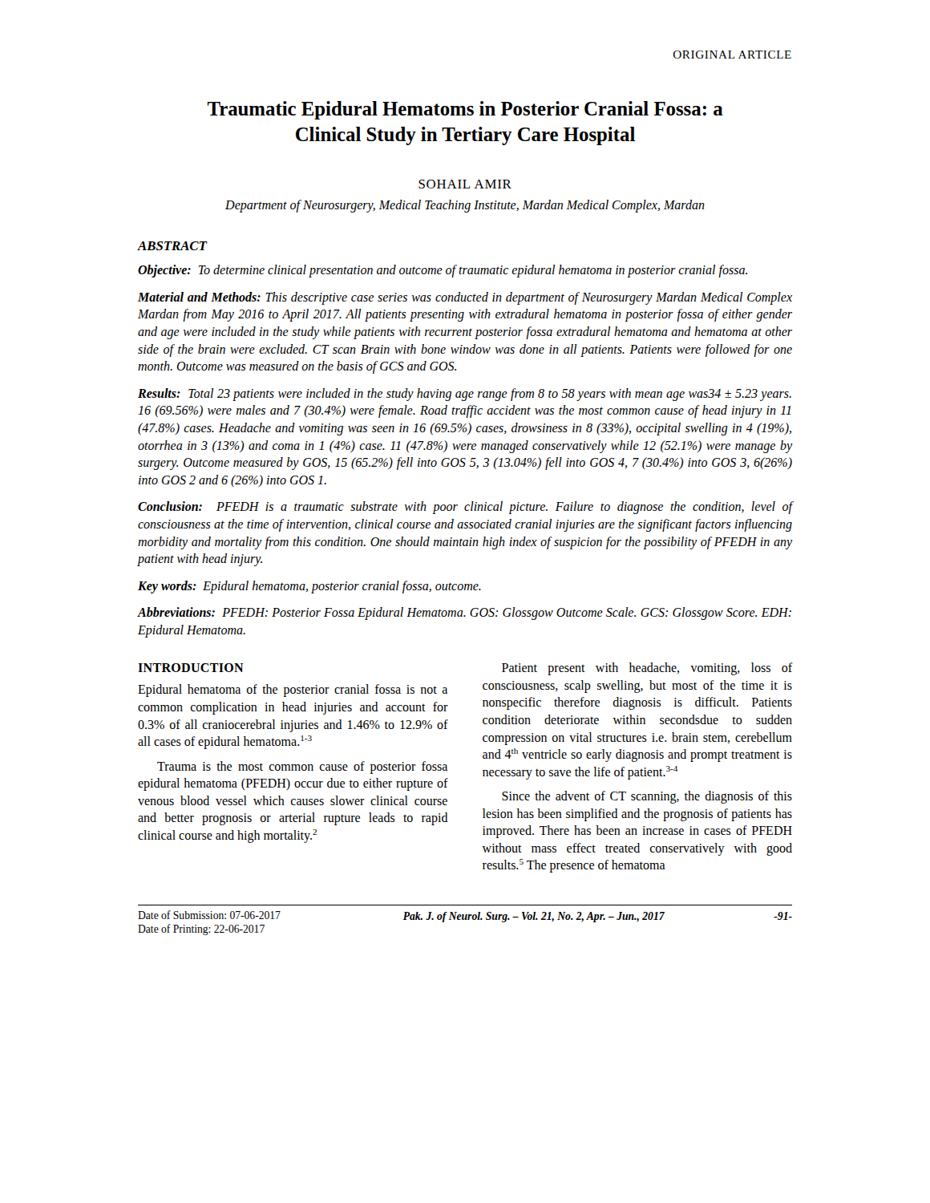ORIGINAL ARTICLE
Traumatic Epidural Hematoms in Posterior Cranial Fossa: a
Clinical Study in Tertiary Care Hospital
SOHAIL AMIR
Department of Neurosurgery, Medical Teaching Institute, Mardan Medical Complex, Mardan
ABSTRACT
Objective: To determine clinical presentation and outcome of traumatic epidural hematoma in posterior cranial fossa.
Material and Methods: This descriptive case series was conducted in department of Neurosurgery Mardan Medical Complex Mardan from May 2016 to April 2017. All patients presenting with extradural hematoma in posterior fossa of either gender and age were included in the study while patients with recurrent posterior fossa extradural hematoma and hematoma at other side of the brain were excluded. CT scan Brain with bone window was done in all patients. Patients were followed for one month. Outcome was measured on the basis of GCS and GOS.
Results: Total 23 patients were included in the study having age range from 8 to 58 years with mean age was34 ± 5.23 years. 16 (69.56%) were males and 7 (30.4%) were female. Road traffic accident was the most common cause of head injury in 11 (47.8%) cases. Headache and vomiting was seen in 16 (69.5%) cases, drowsiness in 8 (33%), occipital swelling in 4 (19%), otorrhea in 3 (13%) and coma in 1 (4%) case. 11 (47.8%) were managed conservatively while 12 (52.1%) were manage by surgery. Outcome measured by GOS, 15 (65.2%) fell into GOS 5, 3 (13.04%) fell into GOS 4, 7 (30.4%) into GOS 3, 6(26%) into GOS 2 and 6 (26%) into GOS 1.
Conclusion: PFEDH is a traumatic substrate with poor clinical picture. Failure to diagnose the condition, level of consciousness at the time of intervention, clinical course and associated cranial injuries are the significant factors influencing morbidity and mortality from this condition. One should maintain high index of suspicion for the possibility of PFEDH in any patient with head injury.
Key words: Epidural hematoma, posterior cranial fossa, outcome.
Abbreviations: PFEDH: Posterior Fossa Epidural Hematoma. GOS: Glossgow Outcome Scale. GCS: Glossgow Score. EDH: Epidural Hematoma.
INTRODUCTION
Epidural hematoma of the posterior cranial fossa is not a common complication in head injuries and account for 0.3% of all craniocerebral injuries and 1.46% to 12.9% of all cases of epidural hematoma.1-3
Trauma is the most common cause of posterior fossa epidural hematoma (PFEDH) occur due to either rupture of venous blood vessel which causes slower clinical course and better prognosis or arterial rupture leads to rapid clinical course and high mortality.2
Patient present with headache, vomiting, loss of consciousness, scalp swelling, but most of the time it is nonspecific therefore diagnosis is difficult. Patients condition deteriorate within secondsdue to sudden compression on vital structures i.e. brain stem, cerebellum and 4th ventricle so early diagnosis and prompt treatment is necessary to save the life of patient.3-4
Since the advent of CT scanning, the diagnosis of this lesion has been simplified and the prognosis of patients has improved. There has been an increase in cases of PFEDH without mass effect treated conservatively with good results.5 The presence of hematoma
Date of Submission: 07-06-2017
Date of Printing: 22-06-2017
Pak. J. of Neurol. Surg. – Vol. 21, No. 2, Apr. – Jun., 2017
-91-